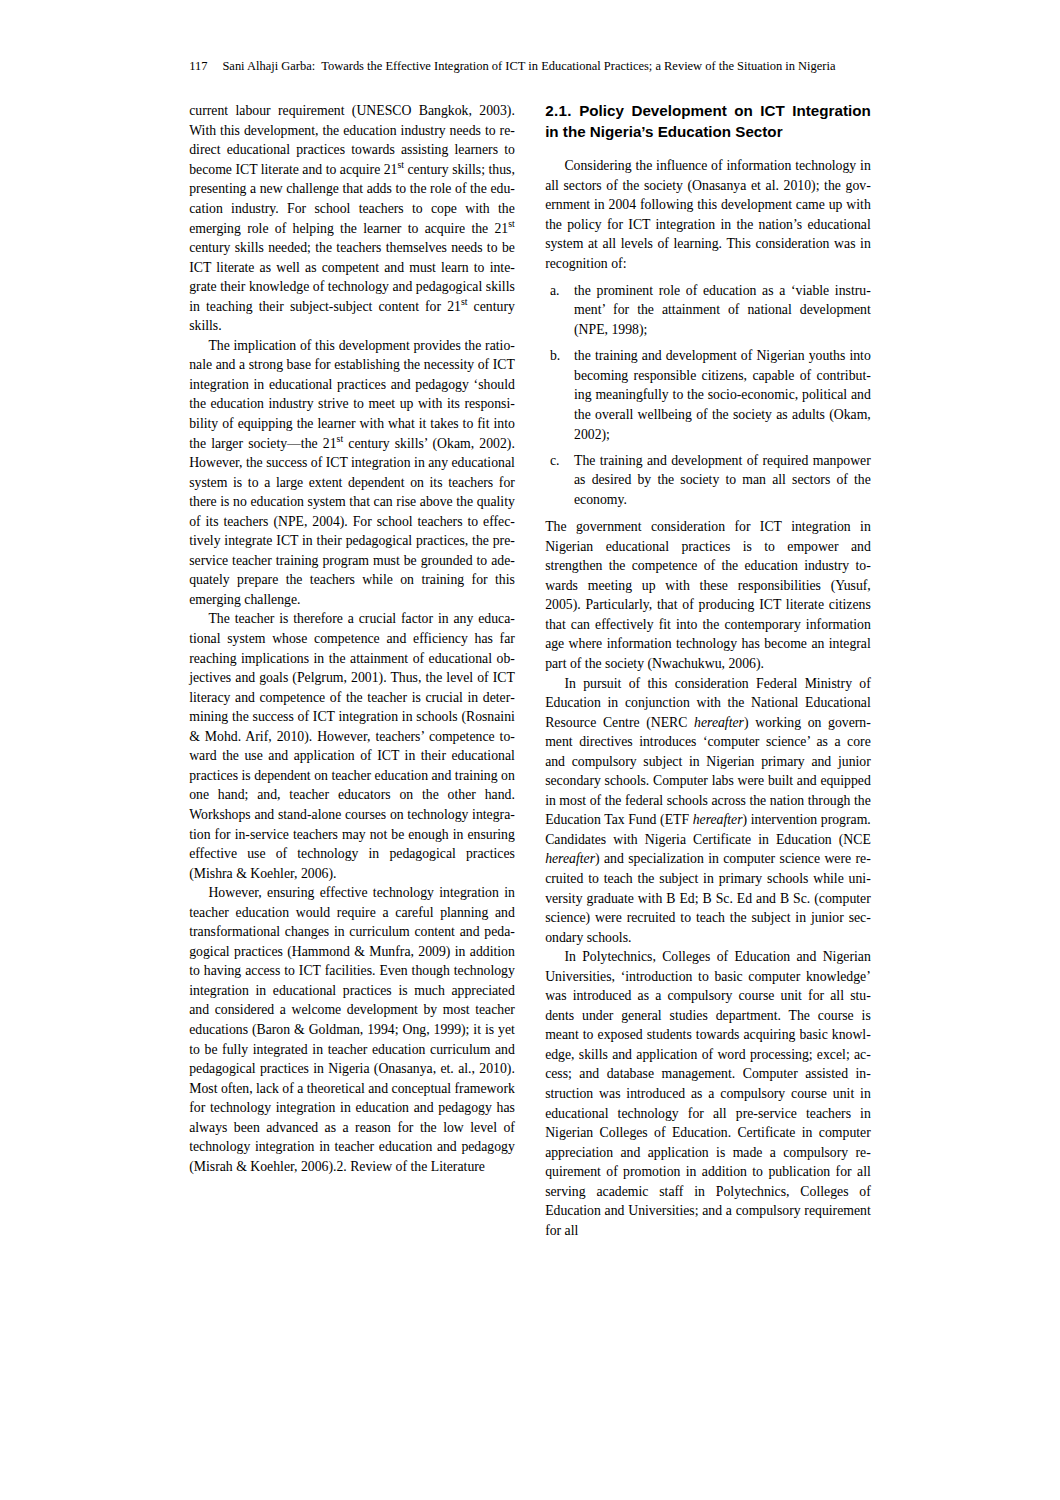117 Sani Alhaji Garba: Towards the Effective Integration of ICT in Educational Practices; a Review of the Situation in Nigeria
current labour requirement (UNESCO Bangkok, 2003). With this development, the education industry needs to redirect educational practices towards assisting learners to become ICT literate and to acquire 21st century skills; thus, presenting a new challenge that adds to the role of the education industry. For school teachers to cope with the emerging role of helping the learner to acquire the 21st century skills needed; the teachers themselves needs to be ICT literate as well as competent and must learn to integrate their knowledge of technology and pedagogical skills in teaching their subject-subject content for 21st century skills.
The implication of this development provides the rationale and a strong base for establishing the necessity of ICT integration in educational practices and pedagogy ‘should the education industry strive to meet up with its responsibility of equipping the learner with what it takes to fit into the larger society—the 21st century skills’ (Okam, 2002). However, the success of ICT integration in any educational system is to a large extent dependent on its teachers for there is no education system that can rise above the quality of its teachers (NPE, 2004). For school teachers to effectively integrate ICT in their pedagogical practices, the pre-service teacher training program must be grounded to adequately prepare the teachers while on training for this emerging challenge.
The teacher is therefore a crucial factor in any educational system whose competence and efficiency has far reaching implications in the attainment of educational objectives and goals (Pelgrum, 2001). Thus, the level of ICT literacy and competence of the teacher is crucial in determining the success of ICT integration in schools (Rosnaini & Mohd. Arif, 2010). However, teachers’ competence toward the use and application of ICT in their educational practices is dependent on teacher education and training on one hand; and, teacher educators on the other hand. Workshops and stand-alone courses on technology integration for in-service teachers may not be enough in ensuring effective use of technology in pedagogical practices (Mishra & Koehler, 2006).
However, ensuring effective technology integration in teacher education would require a careful planning and transformational changes in curriculum content and pedagogical practices (Hammond & Munfra, 2009) in addition to having access to ICT facilities. Even though technology integration in educational practices is much appreciated and considered a welcome development by most teacher educations (Baron & Goldman, 1994; Ong, 1999); it is yet to be fully integrated in teacher education curriculum and pedagogical practices in Nigeria (Onasanya, et. al., 2010). Most often, lack of a theoretical and conceptual framework for technology integration in education and pedagogy has always been advanced as a reason for the low level of technology integration in teacher education and pedagogy (Misrah & Koehler, 2006).2. Review of the Literature
2.1. Policy Development on ICT Integration in the Nigeria’s Education Sector
Considering the influence of information technology in all sectors of the society (Onasanya et al. 2010); the government in 2004 following this development came up with the policy for ICT integration in the nation’s educational system at all levels of learning. This consideration was in recognition of:
the prominent role of education as a ‘viable instrument’ for the attainment of national development (NPE, 1998);
the training and development of Nigerian youths into becoming responsible citizens, capable of contributing meaningfully to the socio-economic, political and the overall wellbeing of the society as adults (Okam, 2002);
The training and development of required manpower as desired by the society to man all sectors of the economy.
The government consideration for ICT integration in Nigerian educational practices is to empower and strengthen the competence of the education industry towards meeting up with these responsibilities (Yusuf, 2005). Particularly, that of producing ICT literate citizens that can effectively fit into the contemporary information age where information technology has become an integral part of the society (Nwachukwu, 2006).
In pursuit of this consideration Federal Ministry of Education in conjunction with the National Educational Resource Centre (NERC hereafter) working on government directives introduces ‘computer science’ as a core and compulsory subject in Nigerian primary and junior secondary schools. Computer labs were built and equipped in most of the federal schools across the nation through the Education Tax Fund (ETF hereafter) intervention program. Candidates with Nigeria Certificate in Education (NCE hereafter) and specialization in computer science were recruited to teach the subject in primary schools while university graduate with B Ed; B Sc. Ed and B Sc. (computer science) were recruited to teach the subject in junior secondary schools.
In Polytechnics, Colleges of Education and Nigerian Universities, ‘introduction to basic computer knowledge’ was introduced as a compulsory course unit for all students under general studies department. The course is meant to exposed students towards acquiring basic knowledge, skills and application of word processing; excel; access; and database management. Computer assisted instruction was introduced as a compulsory course unit in educational technology for all pre-service teachers in Nigerian Colleges of Education. Certificate in computer appreciation and application is made a compulsory requirement of promotion in addition to publication for all serving academic staff in Polytechnics, Colleges of Education and Universities; and a compulsory requirement for all